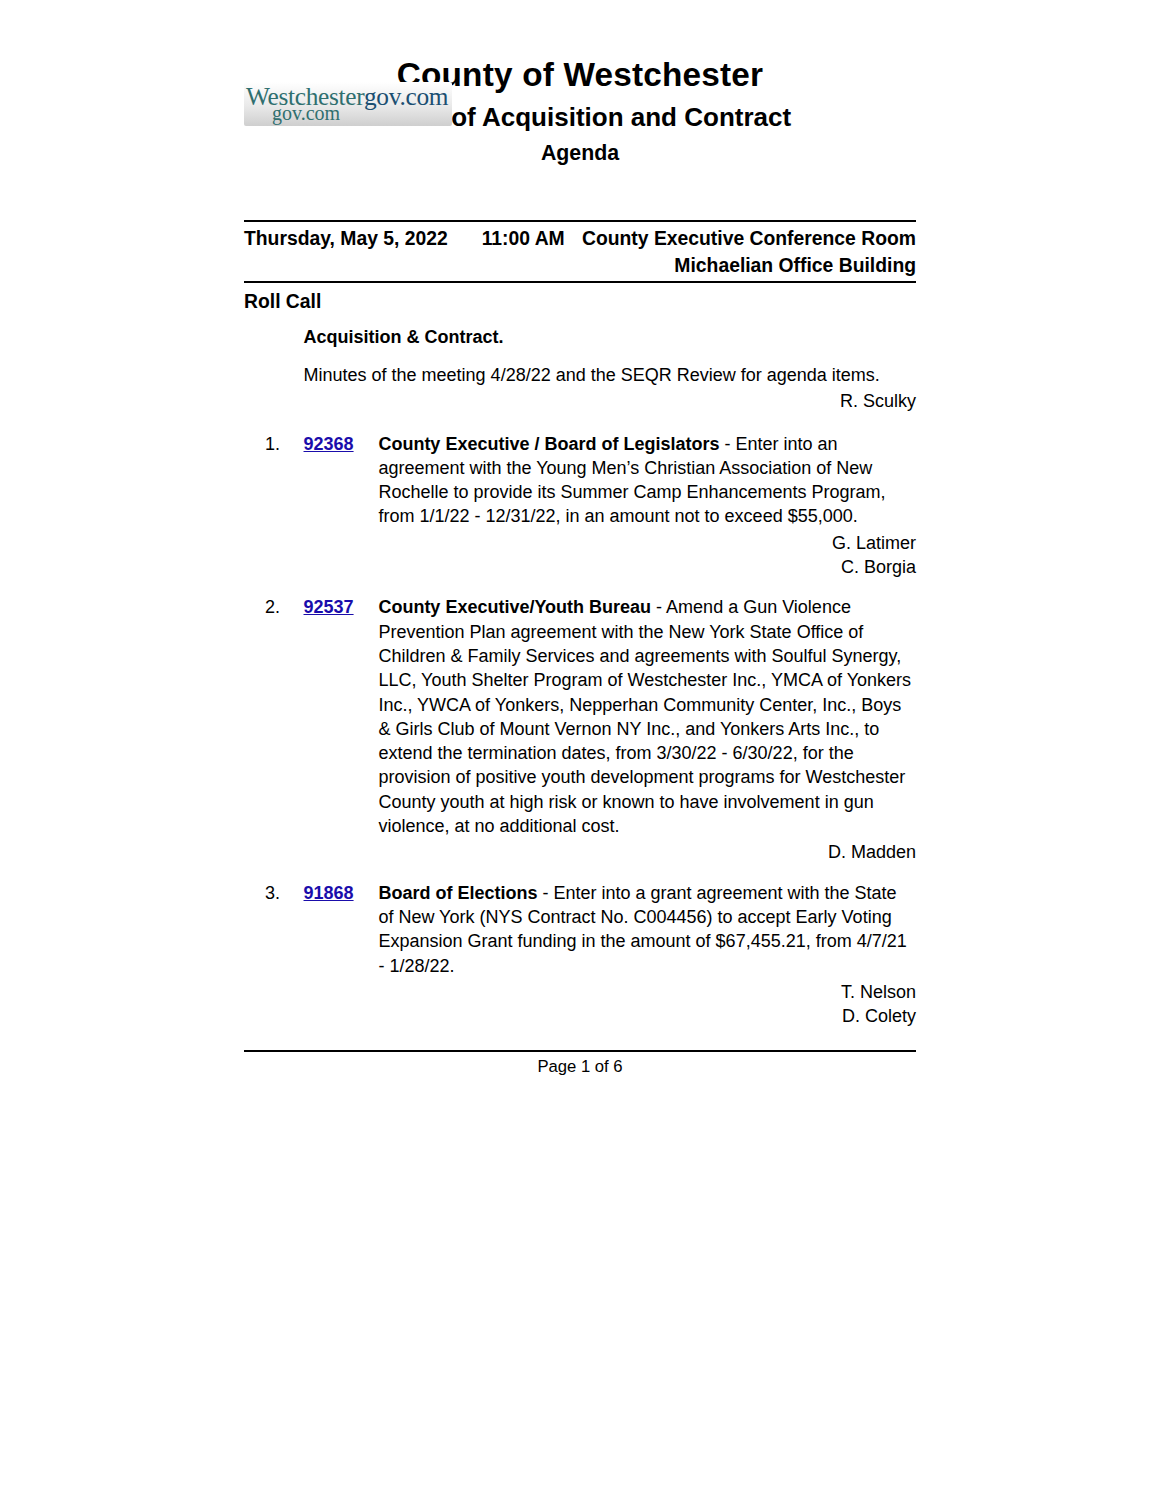Westchester gov.com gov.com
County of Westchester
Board of Acquisition and Contract
Agenda
Thursday, May 5, 2022
11:00 AM
County Executive Conference Room Michaelian Office Building
Roll Call
Acquisition & Contract.
Minutes of the meeting 4/28/22 and the SEQR Review for agenda items.
R. Sculky
1.
92368
County Executive / Board of Legislators - Enter into an agreement with the Young Men’s Christian Association of New Rochelle to provide its Summer Camp Enhancements Program, from 1/1/22 - 12/31/22, in an amount not to exceed $55,000.
G. Latimer C. Borgia
2.
92537
County Executive/Youth Bureau - Amend a Gun Violence Prevention Plan agreement with the New York State Office of Children & Family Services and agreements with Soulful Synergy, LLC, Youth Shelter Program of Westchester Inc., YMCA of Yonkers Inc., YWCA of Yonkers, Nepperhan Community Center, Inc., Boys & Girls Club of Mount Vernon NY Inc., and Yonkers Arts Inc., to extend the termination dates, from 3/30/22 - 6/30/22, for the provision of positive youth development programs for Westchester County youth at high risk or known to have involvement in gun violence, at no additional cost.
D. Madden
3.
91868
Board of Elections - Enter into a grant agreement with the State of New York (NYS Contract No. C004456) to accept Early Voting Expansion Grant funding in the amount of $67,455.21, from 4/7/21 - 1/28/22.
T. Nelson D. Colety
Page 1 of 6